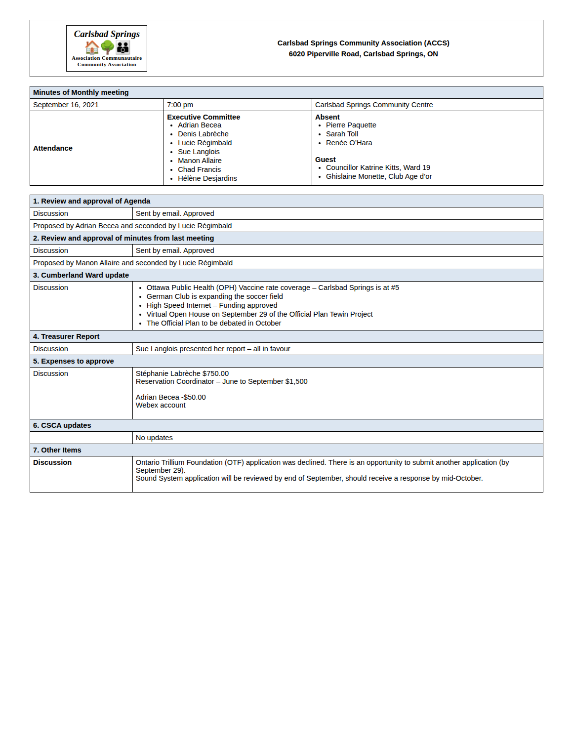| Carlsbad Springs 🏠🌳👪 Association Communautaire Community Association | Carlsbad Springs Community Association (ACCS) 6020 Piperville Road, Carlsbad Springs, ON |
| Minutes of Monthly meeting |
| September 16, 2021 | 7:00 pm | Carlsbad Springs Community Centre |
| Attendance | Executive Committee Adrian Becea Denis Labrèche Lucie Régimbald Sue Langlois Manon Allaire Chad Francis Hélène Desjardins | Absent Pierre Paquette Sarah Toll Renée O’Hara Guest Councillor Katrine Kitts, Ward 19 Ghislaine Monette, Club Age d’or |
| 1. Review and approval of Agenda |
| Discussion | Sent by email. Approved |
| Proposed by Adrian Becea and seconded by Lucie Régimbald |
| 2. Review and approval of minutes from last meeting |
| Discussion | Sent by email. Approved |
| Proposed by Manon Allaire and seconded by Lucie Régimbald |
| 3. Cumberland Ward update |
| Discussion | Ottawa Public Health (OPH) Vaccine rate coverage – Carlsbad Springs is at #5 German Club is expanding the soccer field High Speed Internet – Funding approved Virtual Open House on September 29 of the Official Plan Tewin Project The Official Plan to be debated in October |
| 4. Treasurer Report |
| Discussion | Sue Langlois presented her report – all in favour |
| 5. Expenses to approve |
| Discussion | Stéphanie Labrèche $750.00 Reservation Coordinator – June to September $1,500 Adrian Becea -$50.00 Webex account |
| 6. CSCA updates |
| | No updates |
| 7. Other Items |
| Discussion | Ontario Trillium Foundation (OTF) application was declined. There is an opportunity to submit another application (by September 29). Sound System application will be reviewed by end of September, should receive a response by mid-October. |